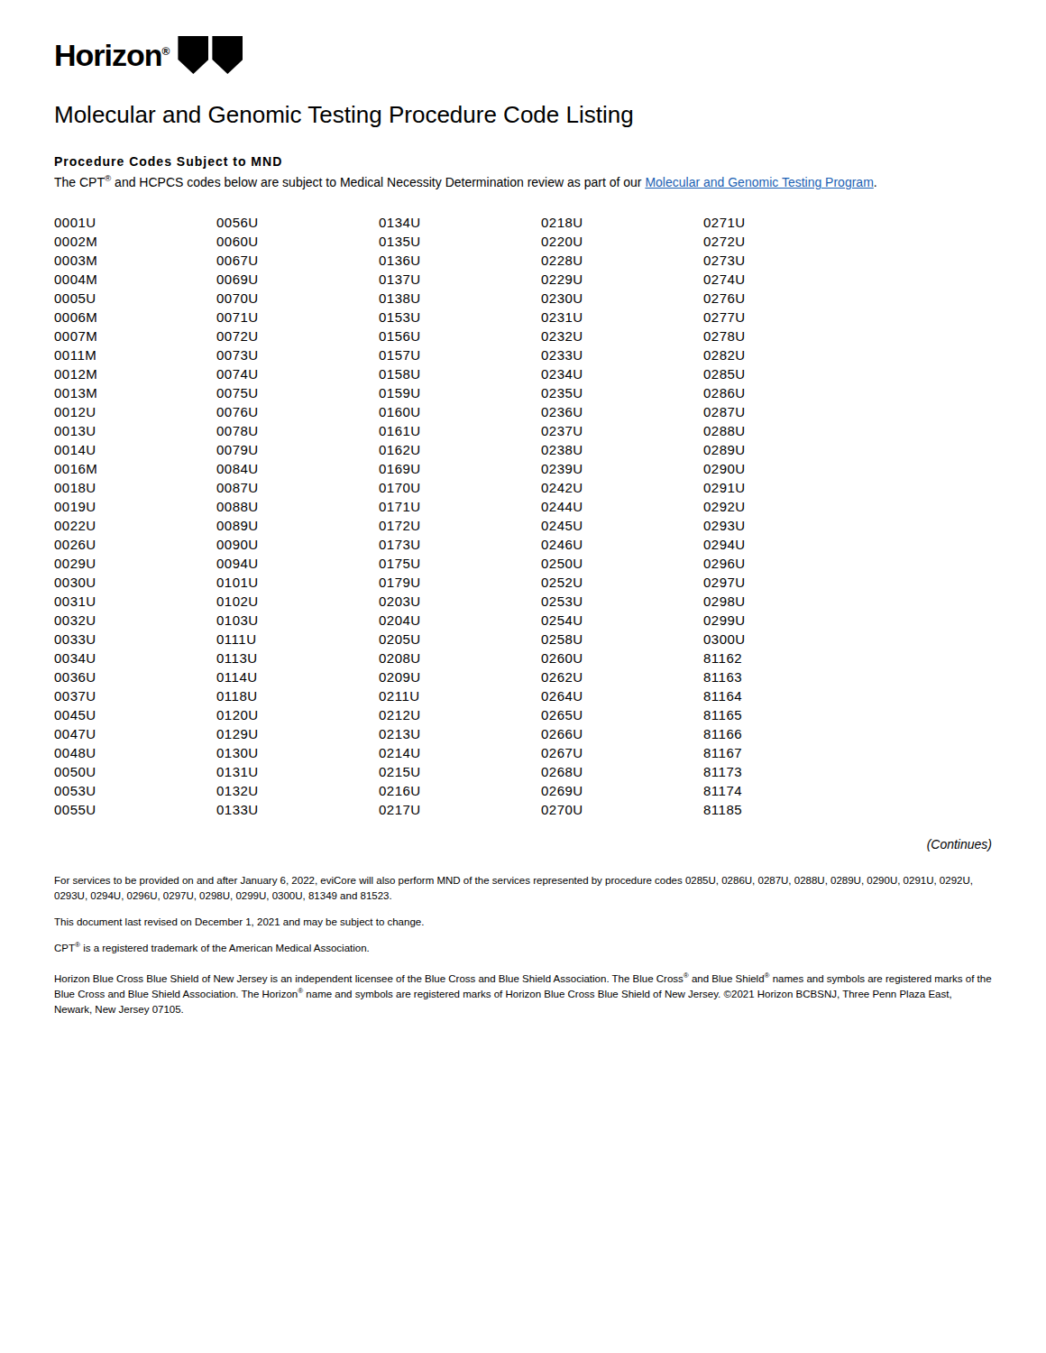Horizon®
Molecular and Genomic Testing Procedure Code Listing
Procedure Codes Subject to MND
The CPT® and HCPCS codes below are subject to Medical Necessity Determination review as part of our Molecular and Genomic Testing Program.
| 0001U | 0056U | 0134U | 0218U | 0271U |
| 0002M | 0060U | 0135U | 0220U | 0272U |
| 0003M | 0067U | 0136U | 0228U | 0273U |
| 0004M | 0069U | 0137U | 0229U | 0274U |
| 0005U | 0070U | 0138U | 0230U | 0276U |
| 0006M | 0071U | 0153U | 0231U | 0277U |
| 0007M | 0072U | 0156U | 0232U | 0278U |
| 0011M | 0073U | 0157U | 0233U | 0282U |
| 0012M | 0074U | 0158U | 0234U | 0285U |
| 0013M | 0075U | 0159U | 0235U | 0286U |
| 0012U | 0076U | 0160U | 0236U | 0287U |
| 0013U | 0078U | 0161U | 0237U | 0288U |
| 0014U | 0079U | 0162U | 0238U | 0289U |
| 0016M | 0084U | 0169U | 0239U | 0290U |
| 0018U | 0087U | 0170U | 0242U | 0291U |
| 0019U | 0088U | 0171U | 0244U | 0292U |
| 0022U | 0089U | 0172U | 0245U | 0293U |
| 0026U | 0090U | 0173U | 0246U | 0294U |
| 0029U | 0094U | 0175U | 0250U | 0296U |
| 0030U | 0101U | 0179U | 0252U | 0297U |
| 0031U | 0102U | 0203U | 0253U | 0298U |
| 0032U | 0103U | 0204U | 0254U | 0299U |
| 0033U | 0111U | 0205U | 0258U | 0300U |
| 0034U | 0113U | 0208U | 0260U | 81162 |
| 0036U | 0114U | 0209U | 0262U | 81163 |
| 0037U | 0118U | 0211U | 0264U | 81164 |
| 0045U | 0120U | 0212U | 0265U | 81165 |
| 0047U | 0129U | 0213U | 0266U | 81166 |
| 0048U | 0130U | 0214U | 0267U | 81167 |
| 0050U | 0131U | 0215U | 0268U | 81173 |
| 0053U | 0132U | 0216U | 0269U | 81174 |
| 0055U | 0133U | 0217U | 0270U | 81185 |
(Continues)
For services to be provided on and after January 6, 2022, eviCore will also perform MND of the services represented by procedure codes 0285U, 0286U, 0287U, 0288U, 0289U, 0290U, 0291U, 0292U, 0293U, 0294U, 0296U, 0297U, 0298U, 0299U, 0300U, 81349 and 81523.
This document last revised on December 1, 2021 and may be subject to change.
CPT® is a registered trademark of the American Medical Association.
Horizon Blue Cross Blue Shield of New Jersey is an independent licensee of the Blue Cross and Blue Shield Association. The Blue Cross® and Blue Shield® names and symbols are registered marks of the Blue Cross and Blue Shield Association. The Horizon® name and symbols are registered marks of Horizon Blue Cross Blue Shield of New Jersey. ©2021 Horizon BCBSNJ, Three Penn Plaza East, Newark, New Jersey 07105.